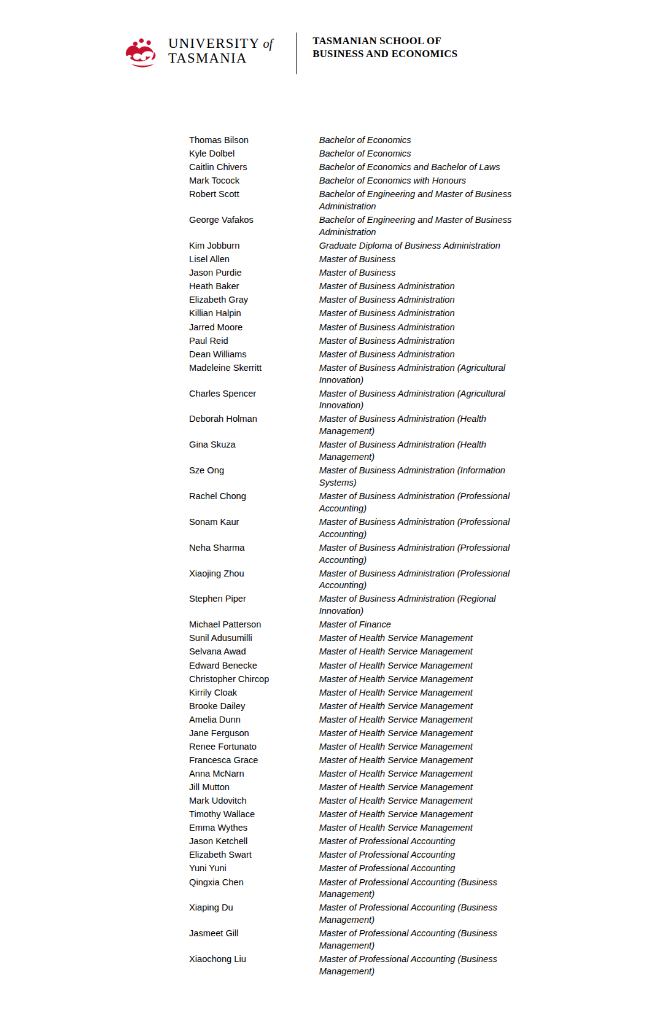UNIVERSITY of
TASMANIA
Tasmanian School of
Business and Economics
| Thomas Bilson | Bachelor of Economics |
| Kyle Dolbel | Bachelor of Economics |
| Caitlin Chivers | Bachelor of Economics and Bachelor of Laws |
| Mark Tocock | Bachelor of Economics with Honours |
| Robert Scott | Bachelor of Engineering and Master of Business Administration |
| George Vafakos | Bachelor of Engineering and Master of Business Administration |
| Kim Jobburn | Graduate Diploma of Business Administration |
| Lisel Allen | Master of Business |
| Jason Purdie | Master of Business |
| Heath Baker | Master of Business Administration |
| Elizabeth Gray | Master of Business Administration |
| Killian Halpin | Master of Business Administration |
| Jarred Moore | Master of Business Administration |
| Paul Reid | Master of Business Administration |
| Dean Williams | Master of Business Administration |
| Madeleine Skerritt | Master of Business Administration (Agricultural Innovation) |
| Charles Spencer | Master of Business Administration (Agricultural Innovation) |
| Deborah Holman | Master of Business Administration (Health Management) |
| Gina Skuza | Master of Business Administration (Health Management) |
| Sze Ong | Master of Business Administration (Information Systems) |
| Rachel Chong | Master of Business Administration (Professional Accounting) |
| Sonam Kaur | Master of Business Administration (Professional Accounting) |
| Neha Sharma | Master of Business Administration (Professional Accounting) |
| Xiaojing Zhou | Master of Business Administration (Professional Accounting) |
| Stephen Piper | Master of Business Administration (Regional Innovation) |
| Michael Patterson | Master of Finance |
| Sunil Adusumilli | Master of Health Service Management |
| Selvana Awad | Master of Health Service Management |
| Edward Benecke | Master of Health Service Management |
| Christopher Chircop | Master of Health Service Management |
| Kirrily Cloak | Master of Health Service Management |
| Brooke Dailey | Master of Health Service Management |
| Amelia Dunn | Master of Health Service Management |
| Jane Ferguson | Master of Health Service Management |
| Renee Fortunato | Master of Health Service Management |
| Francesca Grace | Master of Health Service Management |
| Anna McNarn | Master of Health Service Management |
| Jill Mutton | Master of Health Service Management |
| Mark Udovitch | Master of Health Service Management |
| Timothy Wallace | Master of Health Service Management |
| Emma Wythes | Master of Health Service Management |
| Jason Ketchell | Master of Professional Accounting |
| Elizabeth Swart | Master of Professional Accounting |
| Yuni Yuni | Master of Professional Accounting |
| Qingxia Chen | Master of Professional Accounting (Business Management) |
| Xiaping Du | Master of Professional Accounting (Business Management) |
| Jasmeet Gill | Master of Professional Accounting (Business Management) |
| Xiaochong Liu | Master of Professional Accounting (Business Management) |